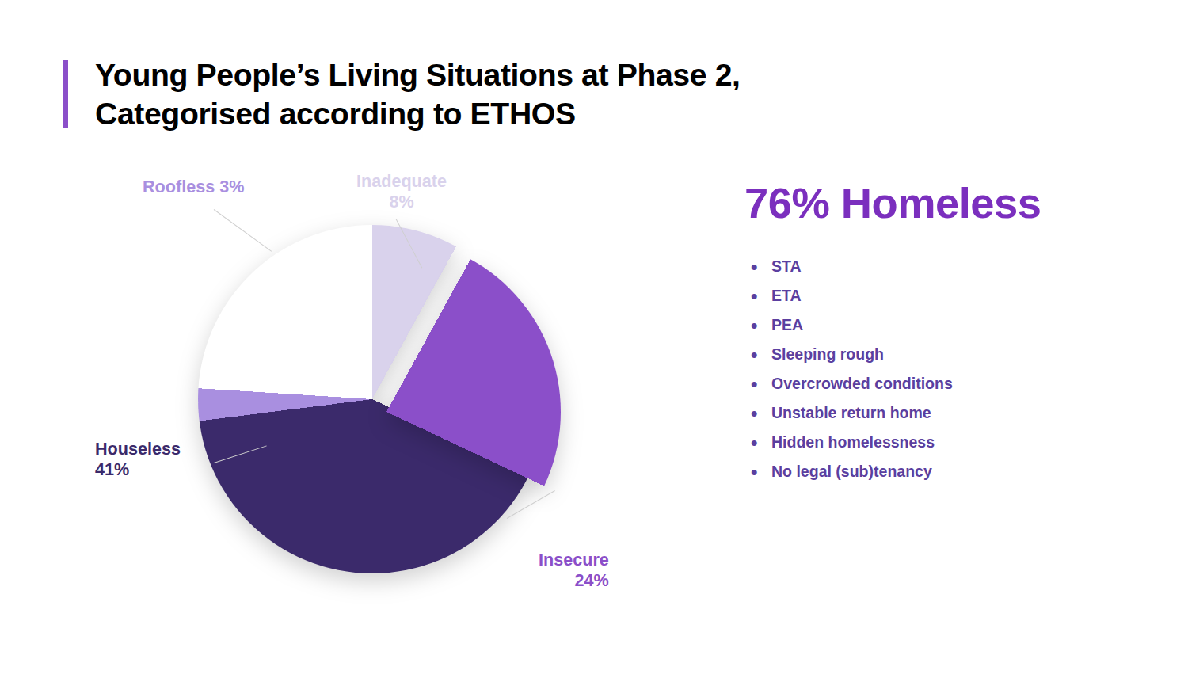Young People’s Living Situations at Phase 2,
Categorised according to ETHOS
Roofless 3% Inadequate
8% Houseless
41% Insecure
24%
Houseless 41%, Insecure 24%, Inadequate 8%, Roofless 3%.
76% Homeless
STA
ETA
PEA
Sleeping rough
Overcrowded conditions
Unstable return home
Hidden homelessness
No legal (sub)tenancy